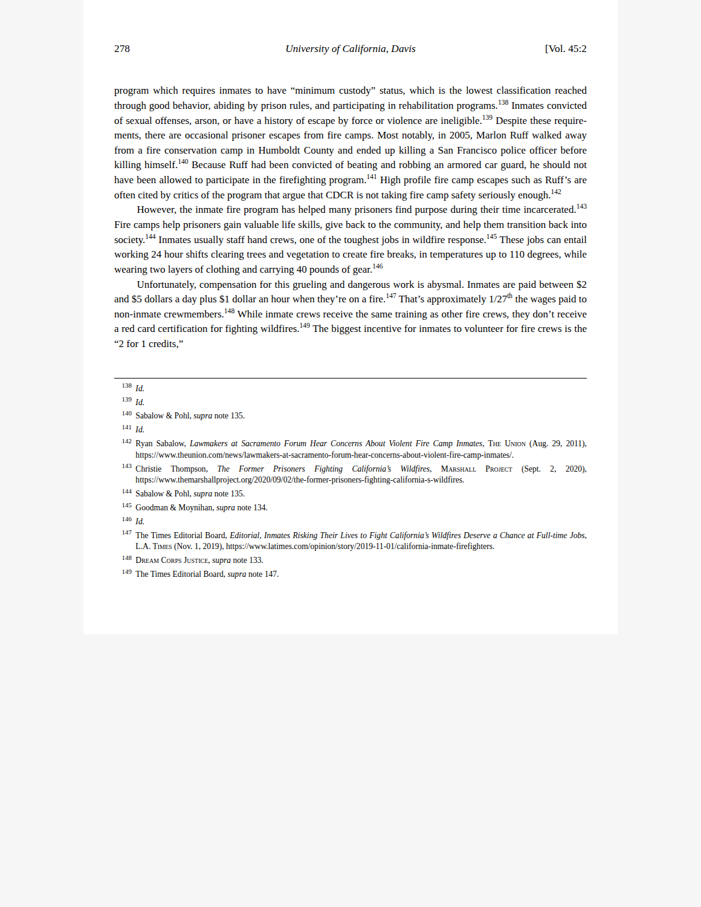278 University of California, Davis [Vol. 45:2
program which requires inmates to have “minimum custody” status, which is the lowest classification reached through good behavior, abiding by prison rules, and participating in rehabilitation programs.138 Inmates convicted of sexual offenses, arson, or have a history of escape by force or violence are ineligible.139 Despite these requirements, there are occasional prisoner escapes from fire camps. Most notably, in 2005, Marlon Ruff walked away from a fire conservation camp in Humboldt County and ended up killing a San Francisco police officer before killing himself.140 Because Ruff had been convicted of beating and robbing an armored car guard, he should not have been allowed to participate in the firefighting program.141 High profile fire camp escapes such as Ruff’s are often cited by critics of the program that argue that CDCR is not taking fire camp safety seriously enough.142
However, the inmate fire program has helped many prisoners find purpose during their time incarcerated.143 Fire camps help prisoners gain valuable life skills, give back to the community, and help them transition back into society.144 Inmates usually staff hand crews, one of the toughest jobs in wildfire response.145 These jobs can entail working 24 hour shifts clearing trees and vegetation to create fire breaks, in temperatures up to 110 degrees, while wearing two layers of clothing and carrying 40 pounds of gear.146
Unfortunately, compensation for this grueling and dangerous work is abysmal. Inmates are paid between $2 and $5 dollars a day plus $1 dollar an hour when they’re on a fire.147 That’s approximately 1/27th the wages paid to non-inmate crewmembers.148 While inmate crews receive the same training as other fire crews, they don’t receive a red card certification for fighting wildfires.149 The biggest incentive for inmates to volunteer for fire crews is the “2 for 1 credits,”
Id.
Id.
Sabalow & Pohl, supra note 135.
Id.
Ryan Sabalow, Lawmakers at Sacramento Forum Hear Concerns About Violent Fire Camp Inmates, The Union (Aug. 29, 2011), https://www.theunion.com/news/lawmakers-at-sacramento-forum-hear-concerns-about-violent-fire-camp-inmates/.
Christie Thompson, The Former Prisoners Fighting California’s Wildfires, Marshall Project (Sept. 2, 2020), https://www.themarshallproject.org/2020/09/02/the-former-prisoners-fighting-california-s-wildfires.
Sabalow & Pohl, supra note 135.
Goodman & Moynihan, supra note 134.
Id.
The Times Editorial Board, Editorial, Inmates Risking Their Lives to Fight California’s Wildfires Deserve a Chance at Full-time Jobs, L.A. Times (Nov. 1, 2019), https://www.latimes.com/opinion/story/2019-11-01/california-inmate-firefighters.
Dream Corps Justice, supra note 133.
The Times Editorial Board, supra note 147.